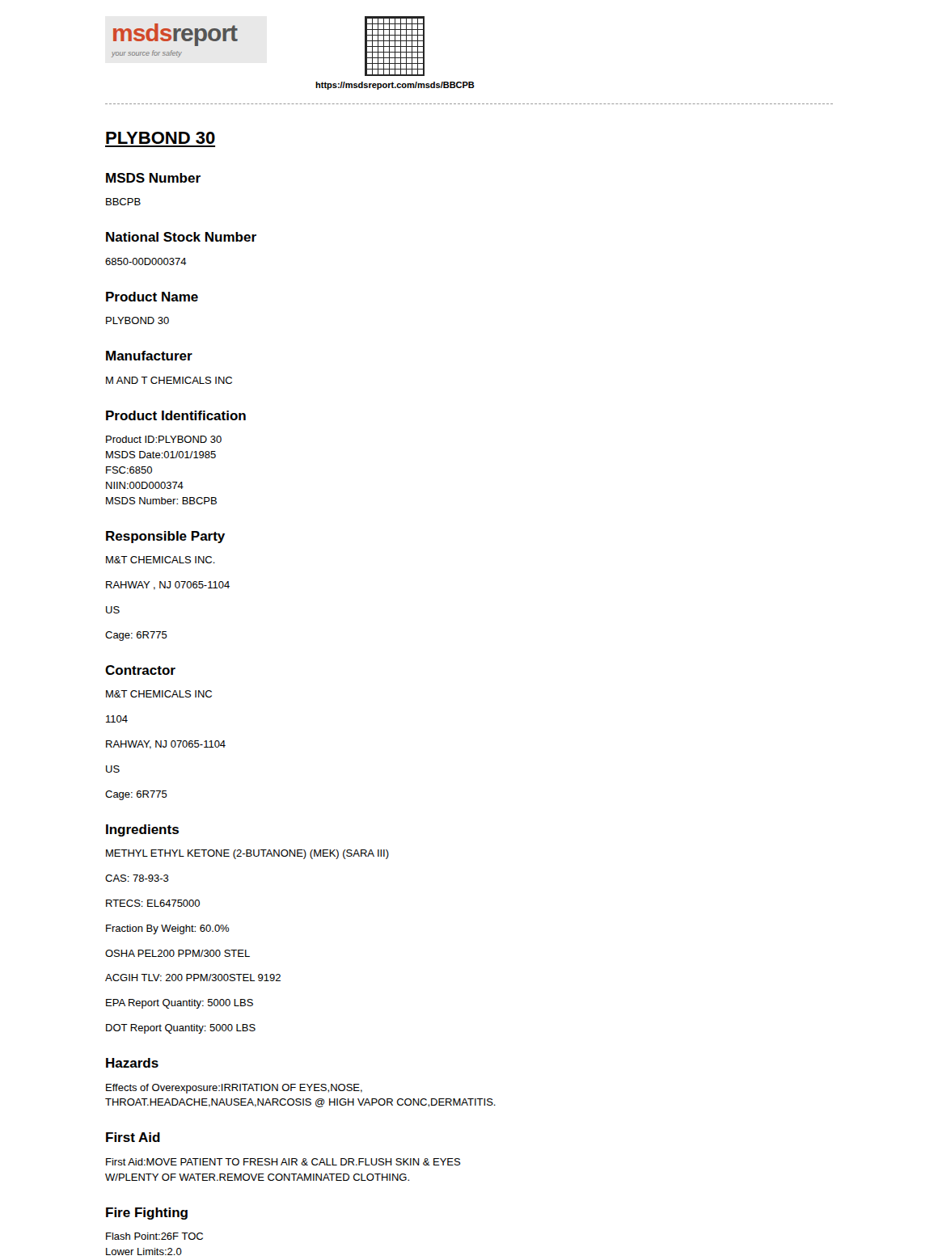msds report
your source for safety
https://msdsreport.com/msds/BBCPB
PLYBOND 30
MSDS Number
BBCPB
National Stock Number
6850-00D000374
Product Name
PLYBOND 30
Manufacturer
M AND T CHEMICALS INC
Product Identification
Product ID:PLYBOND 30
MSDS Date:01/01/1985
FSC:6850
NIIN:00D000374
MSDS Number: BBCPB
Responsible Party
M&T CHEMICALS INC.
RAHWAY , NJ 07065-1104
US
Cage: 6R775
Contractor
M&T CHEMICALS INC
1104
RAHWAY, NJ 07065-1104
US
Cage: 6R775
Ingredients
METHYL ETHYL KETONE (2-BUTANONE) (MEK) (SARA III)
CAS: 78-93-3
RTECS: EL6475000
Fraction By Weight: 60.0%
OSHA PEL200 PPM/300 STEL
ACGIH TLV: 200 PPM/300STEL 9192
EPA Report Quantity: 5000 LBS
DOT Report Quantity: 5000 LBS
Hazards
Effects of Overexposure:IRRITATION OF EYES,NOSE,
THROAT.HEADACHE,NAUSEA,NARCOSIS @ HIGH VAPOR CONC,DERMATITIS.
First Aid
First Aid:MOVE PATIENT TO FRESH AIR & CALL DR.FLUSH SKIN & EYES
W/PLENTY OF WATER.REMOVE CONTAMINATED CLOTHING.
Fire Fighting
Flash Point:26F TOC
Lower Limits:2.0